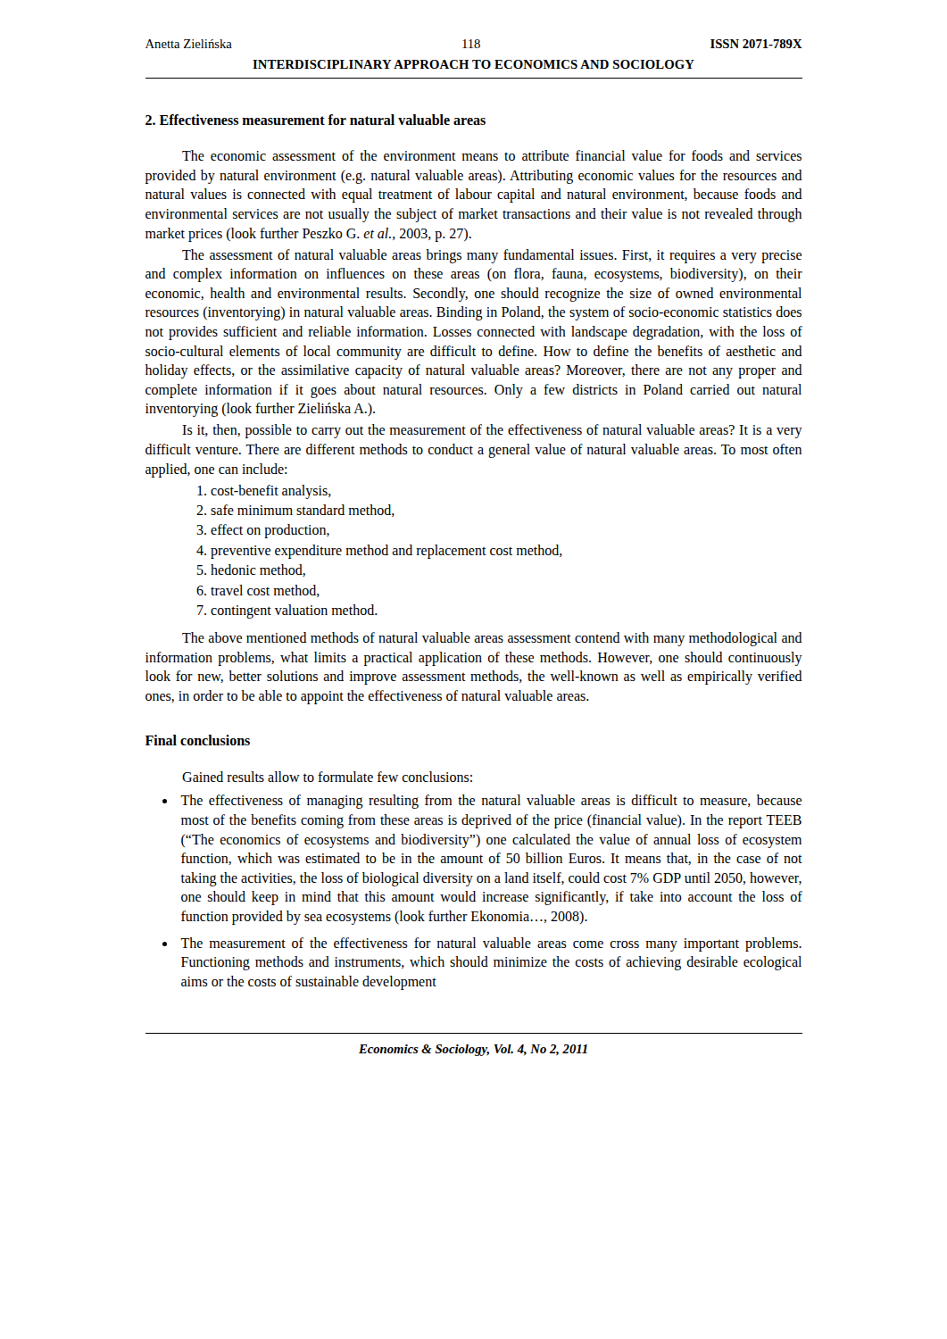Anetta Zielińska
118
ISSN 2071-789X
INTERDISCIPLINARY APPROACH TO ECONOMICS AND SOCIOLOGY
2. Effectiveness measurement for natural valuable areas
The economic assessment of the environment means to attribute financial value for foods and services provided by natural environment (e.g. natural valuable areas). Attributing economic values for the resources and natural values is connected with equal treatment of labour capital and natural environment, because foods and environmental services are not usually the subject of market transactions and their value is not revealed through market prices (look further Peszko G. et al., 2003, p. 27).
The assessment of natural valuable areas brings many fundamental issues. First, it requires a very precise and complex information on influences on these areas (on flora, fauna, ecosystems, biodiversity), on their economic, health and environmental results. Secondly, one should recognize the size of owned environmental resources (inventorying) in natural valuable areas. Binding in Poland, the system of socio-economic statistics does not provides sufficient and reliable information. Losses connected with landscape degradation, with the loss of socio-cultural elements of local community are difficult to define. How to define the benefits of aesthetic and holiday effects, or the assimilative capacity of natural valuable areas? Moreover, there are not any proper and complete information if it goes about natural resources. Only a few districts in Poland carried out natural inventorying (look further Zielińska A.).
Is it, then, possible to carry out the measurement of the effectiveness of natural valuable areas? It is a very difficult venture. There are different methods to conduct a general value of natural valuable areas. To most often applied, one can include:
cost-benefit analysis,
safe minimum standard method,
effect on production,
preventive expenditure method and replacement cost method,
hedonic method,
travel cost method,
contingent valuation method.
The above mentioned methods of natural valuable areas assessment contend with many methodological and information problems, what limits a practical application of these methods. However, one should continuously look for new, better solutions and improve assessment methods, the well-known as well as empirically verified ones, in order to be able to appoint the effectiveness of natural valuable areas.
Final conclusions
Gained results allow to formulate few conclusions:
The effectiveness of managing resulting from the natural valuable areas is difficult to measure, because most of the benefits coming from these areas is deprived of the price (financial value). In the report TEEB (“The economics of ecosystems and biodiversity”) one calculated the value of annual loss of ecosystem function, which was estimated to be in the amount of 50 billion Euros. It means that, in the case of not taking the activities, the loss of biological diversity on a land itself, could cost 7% GDP until 2050, however, one should keep in mind that this amount would increase significantly, if take into account the loss of function provided by sea ecosystems (look further Ekonomia…, 2008).
The measurement of the effectiveness for natural valuable areas come cross many important problems. Functioning methods and instruments, which should minimize the costs of achieving desirable ecological aims or the costs of sustainable development
Economics & Sociology, Vol. 4, No 2, 2011